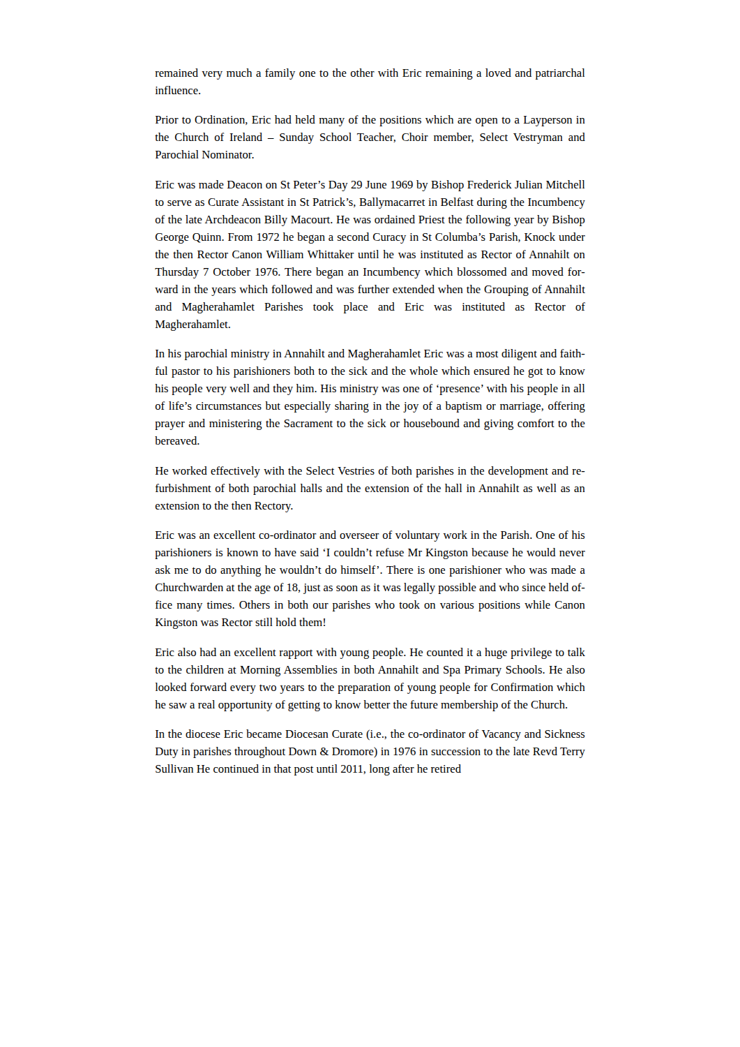remained very much a family one to the other with Eric remaining a loved and patriarchal influence.
Prior to Ordination, Eric had held many of the positions which are open to a Layperson in the Church of Ireland – Sunday School Teacher, Choir member, Select Vestryman and Parochial Nominator.
Eric was made Deacon on St Peter’s Day 29 June 1969 by Bishop Frederick Julian Mitchell to serve as Curate Assistant in St Patrick’s, Ballymacarret in Belfast during the Incumbency of the late Archdeacon Billy Macourt. He was ordained Priest the following year by Bishop George Quinn. From 1972 he began a second Curacy in St Columba’s Parish, Knock under the then Rector Canon William Whittaker until he was instituted as Rector of Annahilt on Thursday 7 October 1976. There began an Incumbency which blossomed and moved forward in the years which followed and was further extended when the Grouping of Annahilt and Magherahamlet Parishes took place and Eric was instituted as Rector of Magherahamlet.
In his parochial ministry in Annahilt and Magherahamlet Eric was a most diligent and faithful pastor to his parishioners both to the sick and the whole which ensured he got to know his people very well and they him. His ministry was one of ‘presence’ with his people in all of life’s circumstances but especially sharing in the joy of a baptism or marriage, offering prayer and ministering the Sacrament to the sick or housebound and giving comfort to the bereaved.
He worked effectively with the Select Vestries of both parishes in the development and refurbishment of both parochial halls and the extension of the hall in Annahilt as well as an extension to the then Rectory.
Eric was an excellent co-ordinator and overseer of voluntary work in the Parish. One of his parishioners is known to have said ‘I couldn’t refuse Mr Kingston because he would never ask me to do anything he wouldn’t do himself’. There is one parishioner who was made a Churchwarden at the age of 18, just as soon as it was legally possible and who since held office many times. Others in both our parishes who took on various positions while Canon Kingston was Rector still hold them!
Eric also had an excellent rapport with young people. He counted it a huge privilege to talk to the children at Morning Assemblies in both Annahilt and Spa Primary Schools. He also looked forward every two years to the preparation of young people for Confirmation which he saw a real opportunity of getting to know better the future membership of the Church.
In the diocese Eric became Diocesan Curate (i.e., the co-ordinator of Vacancy and Sickness Duty in parishes throughout Down & Dromore) in 1976 in succession to the late Revd Terry Sullivan He continued in that post until 2011, long after he retired